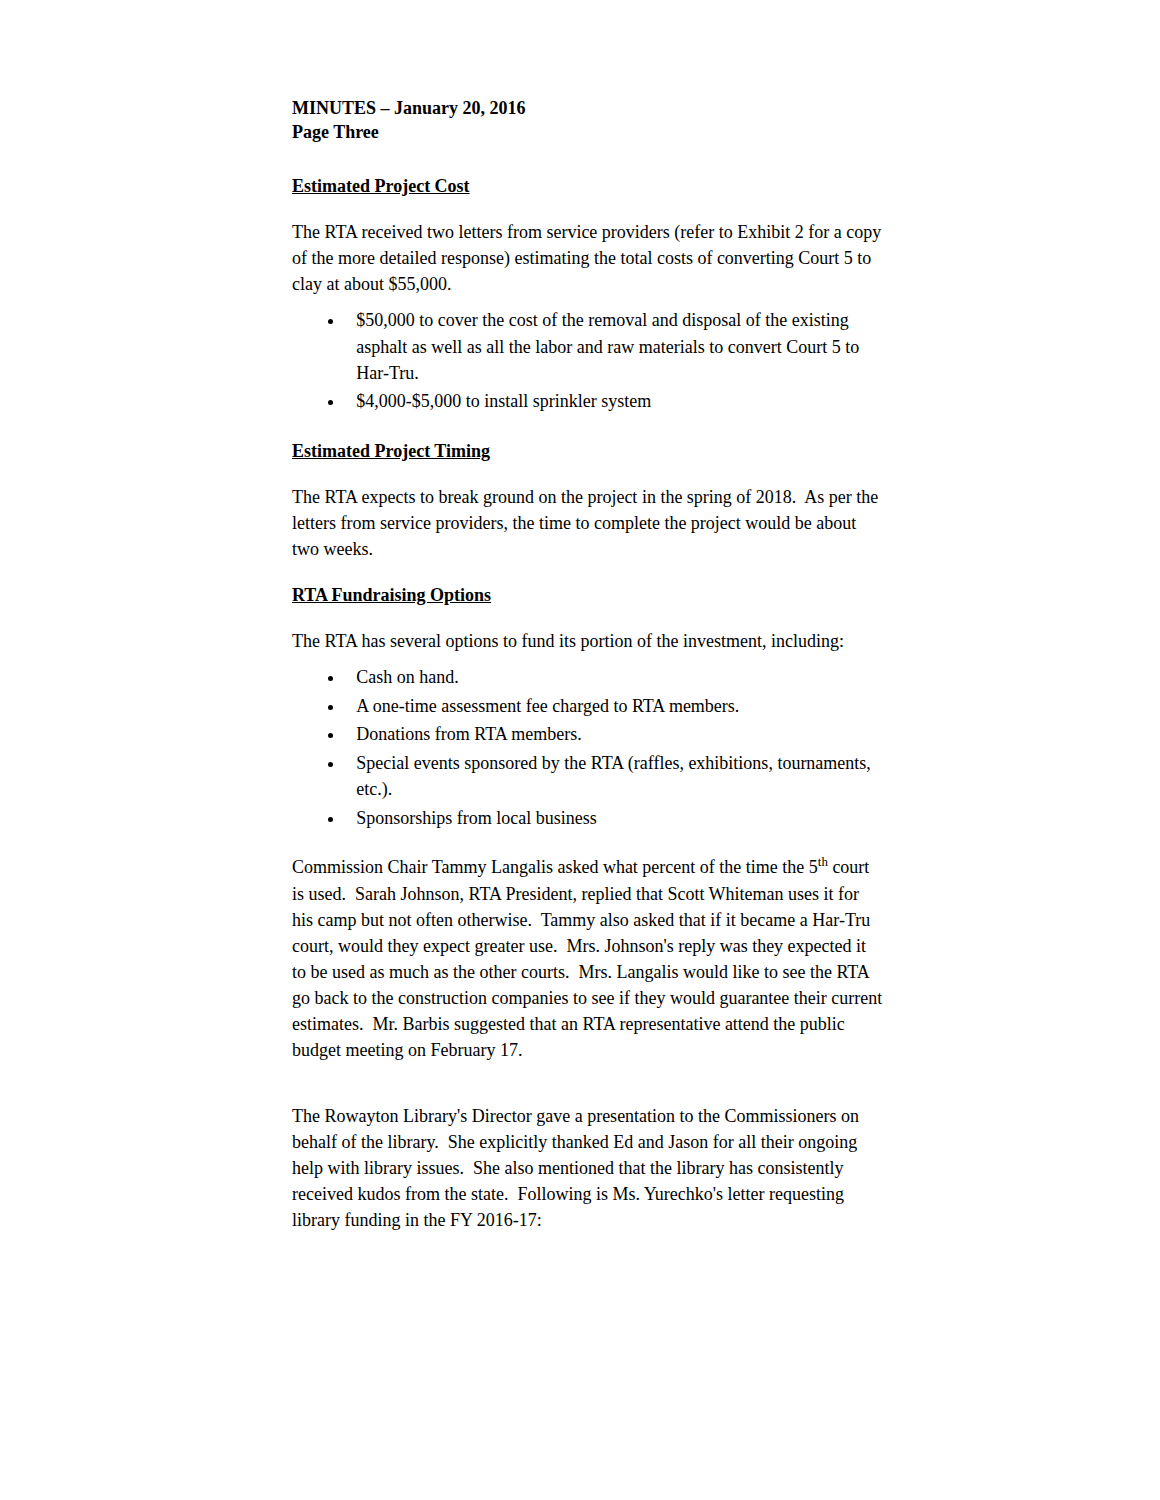MINUTES – January 20, 2016
Page Three
Estimated Project Cost
The RTA received two letters from service providers (refer to Exhibit 2 for a copy of the more detailed response) estimating the total costs of converting Court 5 to clay at about $55,000.
$50,000 to cover the cost of the removal and disposal of the existing asphalt as well as all the labor and raw materials to convert Court 5 to Har-Tru.
$4,000-$5,000 to install sprinkler system
Estimated Project Timing
The RTA expects to break ground on the project in the spring of 2018. As per the letters from service providers, the time to complete the project would be about two weeks.
RTA Fundraising Options
The RTA has several options to fund its portion of the investment, including:
Cash on hand.
A one-time assessment fee charged to RTA members.
Donations from RTA members.
Special events sponsored by the RTA (raffles, exhibitions, tournaments, etc.).
Sponsorships from local business
Commission Chair Tammy Langalis asked what percent of the time the 5th court is used. Sarah Johnson, RTA President, replied that Scott Whiteman uses it for his camp but not often otherwise. Tammy also asked that if it became a Har-Tru court, would they expect greater use. Mrs. Johnson's reply was they expected it to be used as much as the other courts. Mrs. Langalis would like to see the RTA go back to the construction companies to see if they would guarantee their current estimates. Mr. Barbis suggested that an RTA representative attend the public budget meeting on February 17.
The Rowayton Library's Director gave a presentation to the Commissioners on behalf of the library. She explicitly thanked Ed and Jason for all their ongoing help with library issues. She also mentioned that the library has consistently received kudos from the state. Following is Ms. Yurechko's letter requesting library funding in the FY 2016-17: